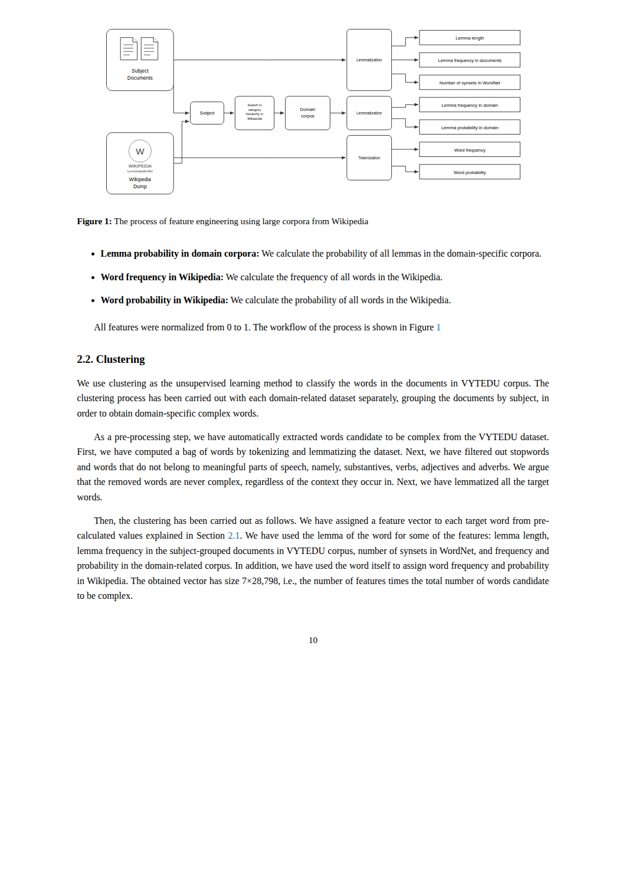W WIKIPEDIA La enciclopedia libre Subject Documents Wikipedia Dump Subject Search in category hierarchy in Wikipedia Domain corpus Lemmatization Lemmatization Tokenization Lemma length Lemma frequency in documents Number of synsets in WordNet Lemma frequency in domain Lemma probability in domain Word frequency Word probability
Figure 1: The process of feature engineering using large corpora from Wikipedia
Lemma probability in domain corpora: We calculate the probability of all lemmas in the domain-specific corpora.
Word frequency in Wikipedia: We calculate the frequency of all words in the Wikipedia.
Word probability in Wikipedia: We calculate the probability of all words in the Wikipedia.
All features were normalized from 0 to 1. The workflow of the process is shown in Figure 1
2.2. Clustering
We use clustering as the unsupervised learning method to classify the words in the documents in VYTEDU corpus. The clustering process has been carried out with each domain-related dataset separately, grouping the documents by subject, in order to obtain domain-specific complex words.
As a pre-processing step, we have automatically extracted words candidate to be complex from the VYTEDU dataset. First, we have computed a bag of words by tokenizing and lemmatizing the dataset. Next, we have filtered out stopwords and words that do not belong to meaningful parts of speech, namely, substantives, verbs, adjectives and adverbs. We argue that the removed words are never complex, regardless of the context they occur in. Next, we have lemmatized all the target words.
Then, the clustering has been carried out as follows. We have assigned a feature vector to each target word from pre-calculated values explained in Section 2.1. We have used the lemma of the word for some of the features: lemma length, lemma frequency in the subject-grouped documents in VYTEDU corpus, number of synsets in WordNet, and frequency and probability in the domain-related corpus. In addition, we have used the word itself to assign word frequency and probability in Wikipedia. The obtained vector has size 7×28,798, i.e., the number of features times the total number of words candidate to be complex.
10